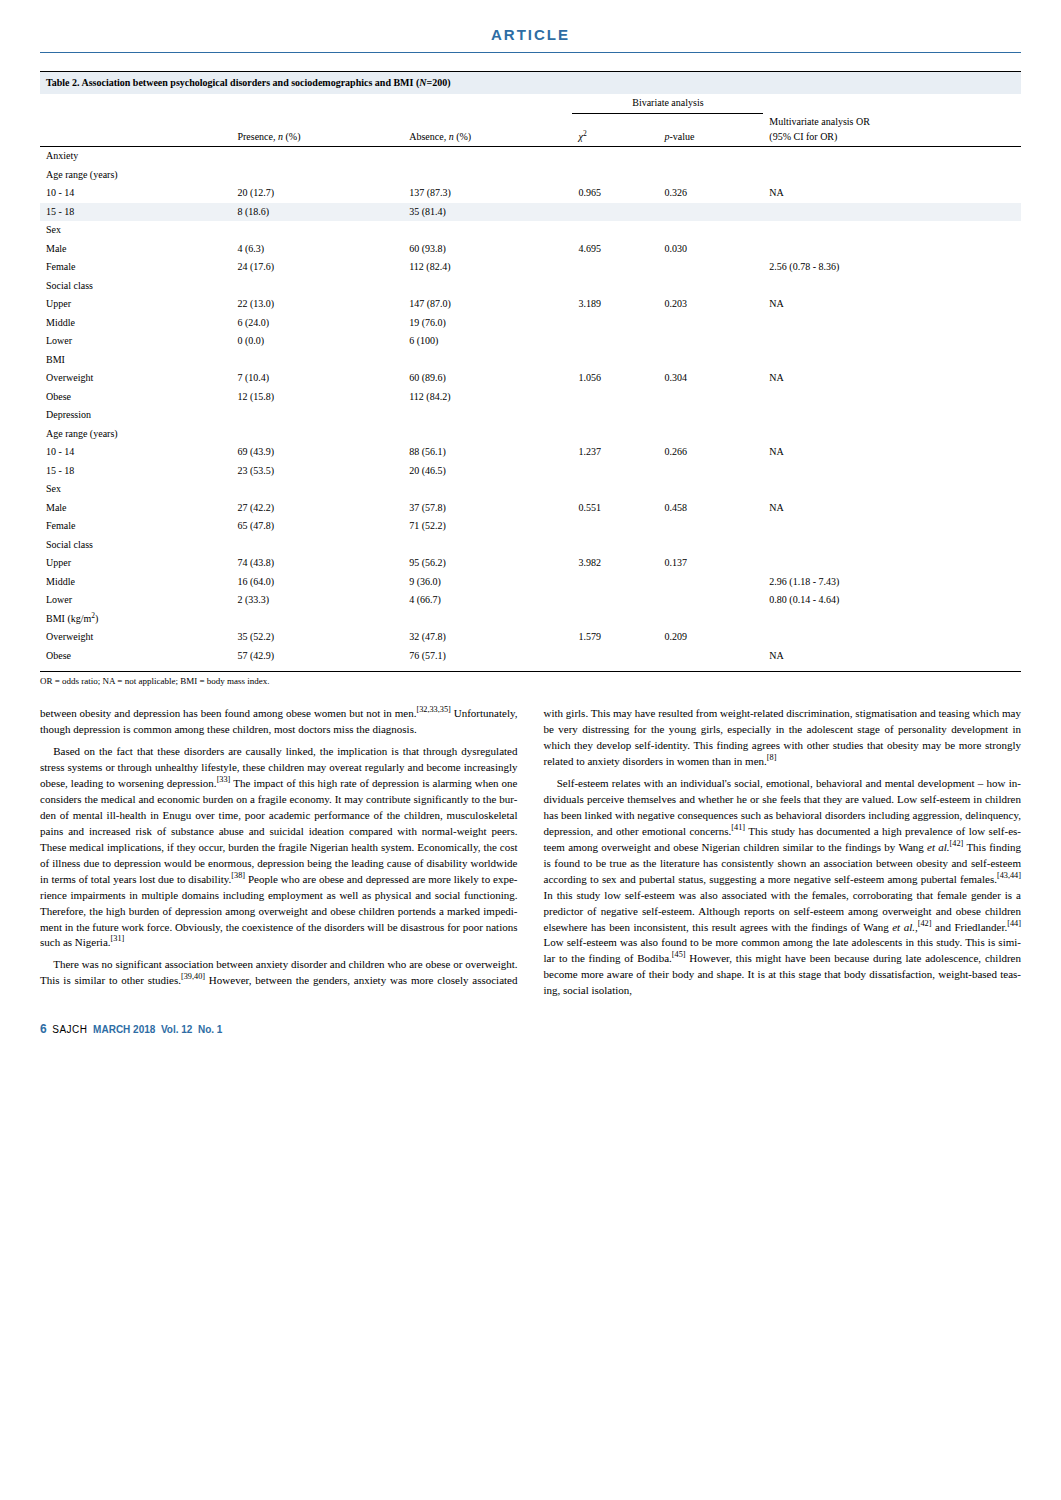ARTICLE
Table 2. Association between psychological disorders and sociodemographics and BMI ( N =200)
| | | | Bivariate analysis | |
| --- | --- | --- | --- | --- |
| | Presence, n (%) | Absence, n (%) | χ 2 | p -value | Multivariate analysis OR (95% CI for OR) |
| Anxiety | | | | | |
| Age range (years) | | | | | |
| 10 - 14 | 20 (12.7) | 137 (87.3) | 0.965 | 0.326 | NA |
| 15 - 18 | 8 (18.6) | 35 (81.4) | | | |
| Sex | | | | | |
| Male | 4 (6.3) | 60 (93.8) | 4.695 | 0.030 | |
| Female | 24 (17.6) | 112 (82.4) | | | 2.56 (0.78 - 8.36) |
| Social class | | | | | |
| Upper | 22 (13.0) | 147 (87.0) | 3.189 | 0.203 | NA |
| Middle | 6 (24.0) | 19 (76.0) | | | |
| Lower | 0 (0.0) | 6 (100) | | | |
| BMI | | | | | |
| Overweight | 7 (10.4) | 60 (89.6) | 1.056 | 0.304 | NA |
| Obese | 12 (15.8) | 112 (84.2) | | | |
| Depression | | | | | |
| Age range (years) | | | | | |
| 10 - 14 | 69 (43.9) | 88 (56.1) | 1.237 | 0.266 | NA |
| 15 - 18 | 23 (53.5) | 20 (46.5) | | | |
| Sex | | | | | |
| Male | 27 (42.2) | 37 (57.8) | 0.551 | 0.458 | NA |
| Female | 65 (47.8) | 71 (52.2) | | | |
| Social class | | | | | |
| Upper | 74 (43.8) | 95 (56.2) | 3.982 | 0.137 | |
| Middle | 16 (64.0) | 9 (36.0) | | | 2.96 (1.18 - 7.43) |
| Lower | 2 (33.3) | 4 (66.7) | | | 0.80 (0.14 - 4.64) |
| BMI (kg/m 2 ) | | | | | |
| Overweight | 35 (52.2) | 32 (47.8) | 1.579 | 0.209 | |
| Obese | 57 (42.9) | 76 (57.1) | | | NA |
OR = odds ratio; NA = not applicable; BMI = body mass index.
between obesity and depression has been found among obese women but not in men.[32,33,35] Unfortunately, though depression is common among these children, most doctors miss the diagnosis.
Based on the fact that these disorders are causally linked, the implication is that through dysregulated stress systems or through unhealthy lifestyle, these children may overeat regularly and become increasingly obese, leading to worsening depression.[33] The impact of this high rate of depression is alarming when one considers the medical and economic burden on a fragile economy. It may contribute significantly to the burden of mental ill-health in Enugu over time, poor academic performance of the children, musculoskeletal pains and increased risk of substance abuse and suicidal ideation compared with normal-weight peers. These medical implications, if they occur, burden the fragile Nigerian health system. Economically, the cost of illness due to depression would be enormous, depression being the leading cause of disability worldwide in terms of total years lost due to disability.[38] People who are obese and depressed are more likely to experience impairments in multiple domains including employment as well as physical and social functioning. Therefore, the high burden of depression among overweight and obese children portends a marked impediment in the future work force. Obviously, the coexistence of the disorders will be disastrous for poor nations such as Nigeria.[31]
There was no significant association between anxiety disorder and children who are obese or overweight. This is similar to other studies.[39,40] However, between the genders, anxiety was more closely associated with girls. This may have resulted from weight-related discrimination, stigmatisation and teasing which may be very distressing for the young girls, especially in the adolescent stage of personality development in which they develop self-identity. This finding agrees with other studies that obesity may be more strongly related to anxiety disorders in women than in men.[8]
Self-esteem relates with an individual's social, emotional, behavioral and mental development – how individuals perceive themselves and whether he or she feels that they are valued. Low self-esteem in children has been linked with negative consequences such as behavioral disorders including aggression, delinquency, depression, and other emotional concerns.[41] This study has documented a high prevalence of low self-esteem among overweight and obese Nigerian children similar to the findings by Wang et al.[42] This finding is found to be true as the literature has consistently shown an association between obesity and self-esteem according to sex and pubertal status, suggesting a more negative self-esteem among pubertal females.[43,44] In this study low self-esteem was also associated with the females, corroborating that female gender is a predictor of negative self-esteem. Although reports on self-esteem among overweight and obese children elsewhere has been inconsistent, this result agrees with the findings of Wang et al.,[42] and Friedlander.[44] Low self-esteem was also found to be more common among the late adolescents in this study. This is similar to the finding of Bodiba.[45] However, this might have been because during late adolescence, children become more aware of their body and shape. It is at this stage that body dissatisfaction, weight-based teasing, social isolation,
6 SAJCH MARCH 2018 Vol. 12 No. 1